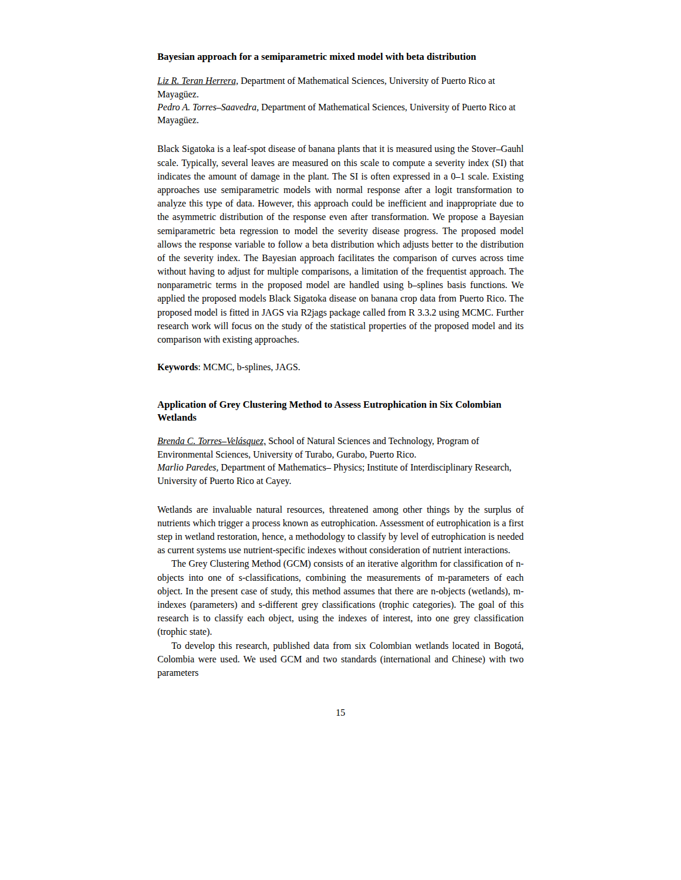Bayesian approach for a semiparametric mixed model with beta distribution
Liz R. Teran Herrera, Department of Mathematical Sciences, University of Puerto Rico at Mayagüez.
Pedro A. Torres–Saavedra, Department of Mathematical Sciences, University of Puerto Rico at Mayagüez.
Black Sigatoka is a leaf-spot disease of banana plants that it is measured using the Stover–Gauhl scale. Typically, several leaves are measured on this scale to compute a severity index (SI) that indicates the amount of damage in the plant. The SI is often expressed in a 0–1 scale. Existing approaches use semiparametric models with normal response after a logit transformation to analyze this type of data. However, this approach could be inefficient and inappropriate due to the asymmetric distribution of the response even after transformation. We propose a Bayesian semiparametric beta regression to model the severity disease progress. The proposed model allows the response variable to follow a beta distribution which adjusts better to the distribution of the severity index. The Bayesian approach facilitates the comparison of curves across time without having to adjust for multiple comparisons, a limitation of the frequentist approach. The nonparametric terms in the proposed model are handled using b–splines basis functions. We applied the proposed models Black Sigatoka disease on banana crop data from Puerto Rico. The proposed model is fitted in JAGS via R2jags package called from R 3.3.2 using MCMC. Further research work will focus on the study of the statistical properties of the proposed model and its comparison with existing approaches.
Keywords: MCMC, b-splines, JAGS.
Application of Grey Clustering Method to Assess Eutrophication in Six Colombian Wetlands
Brenda C. Torres–Velásquez, School of Natural Sciences and Technology, Program of Environmental Sciences, University of Turabo, Gurabo, Puerto Rico.
Marlio Paredes, Department of Mathematics– Physics; Institute of Interdisciplinary Research, University of Puerto Rico at Cayey.
Wetlands are invaluable natural resources, threatened among other things by the surplus of nutrients which trigger a process known as eutrophication. Assessment of eutrophication is a first step in wetland restoration, hence, a methodology to classify by level of eutrophication is needed as current systems use nutrient-specific indexes without consideration of nutrient interactions.
The Grey Clustering Method (GCM) consists of an iterative algorithm for classification of n-objects into one of s-classifications, combining the measurements of m-parameters of each object. In the present case of study, this method assumes that there are n-objects (wetlands), m- indexes (parameters) and s-different grey classifications (trophic categories). The goal of this research is to classify each object, using the indexes of interest, into one grey classification (trophic state).
To develop this research, published data from six Colombian wetlands located in Bogotá, Colombia were used. We used GCM and two standards (international and Chinese) with two parameters
15